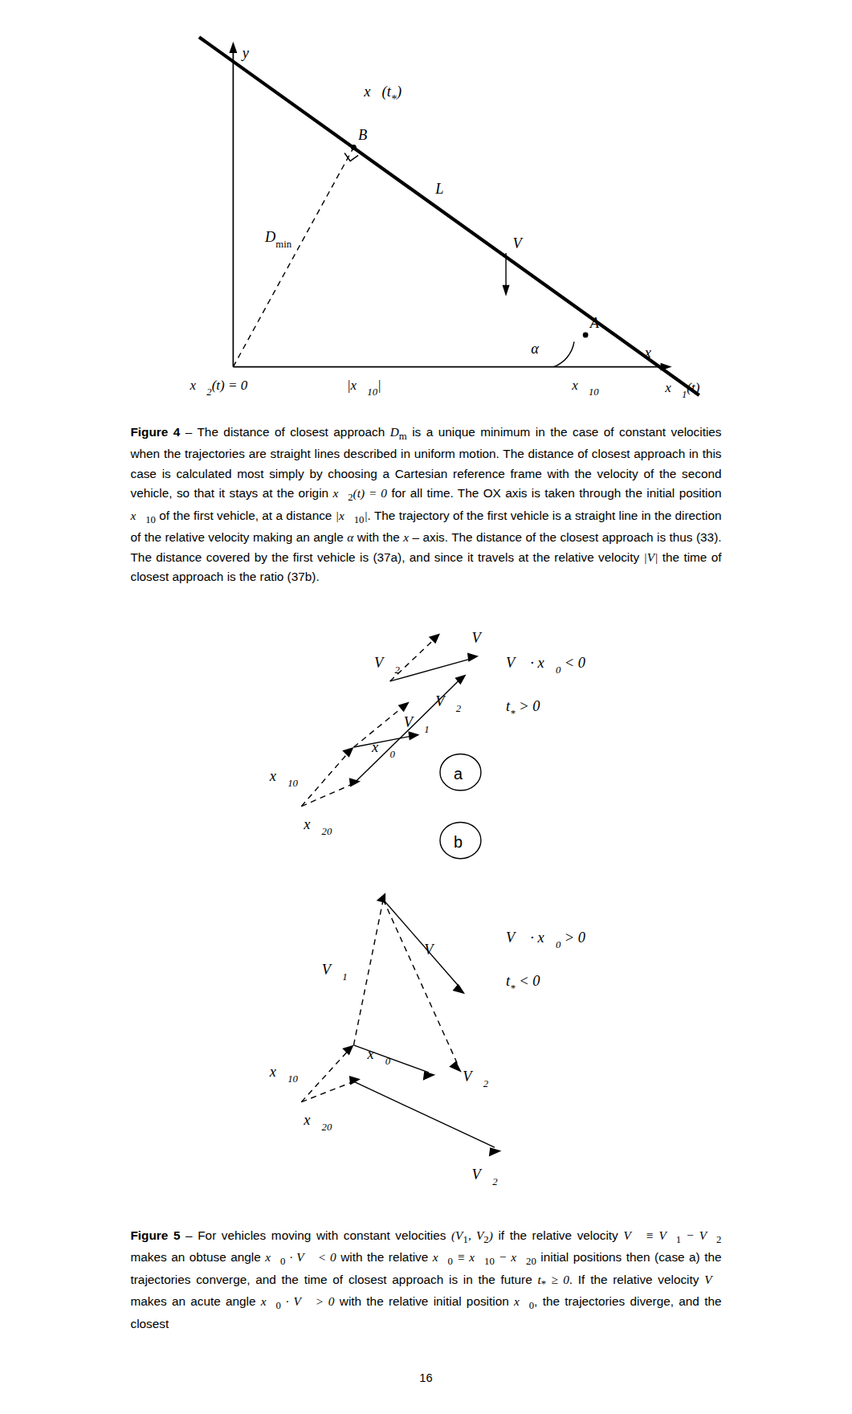y x x⃗(t*) B Dmin L V⃗ α A x⃗2(t) = 0 |x⃗10| x⃗10 x⃗1(t)
Figure 4 – The distance of closest approach Dm is a unique minimum in the case of constant velocities when the trajectories are straight lines described in uniform motion. The distance of closest approach in this case is calculated most simply by choosing a Cartesian reference frame with the velocity of the second vehicle, so that it stays at the origin x⃗2(t) = 0 for all time. The OX axis is taken through the initial position x⃗10 of the first vehicle, at a distance |x⃗10|. The trajectory of the first vehicle is a straight line in the direction of the relative velocity making an angle α with the x – axis. The distance of the closest approach is thus (33). The distance covered by the first vehicle is (37a), and since it travels at the relative velocity |V| the time of closest approach is the ratio (37b).
V⃗2 V⃗ V⃗1 x⃗0 x⃗10 x⃗20 V⃗2 V⃗ · x⃗0 < 0 t* > 0 a b V⃗1 V⃗ x⃗10 x⃗0 x⃗20 V⃗2 V⃗2 V⃗ · x⃗0 > 0 t* < 0
Figure 5 – For vehicles moving with constant velocities (V1, V2) if the relative velocity V⃗ ≡ V⃗1 − V⃗2 makes an obtuse angle x⃗0 · V⃗ < 0 with the relative x⃗0 ≡ x⃗10 − x⃗20 initial positions then (case a) the trajectories converge, and the time of closest approach is in the future t* ≥ 0. If the relative velocity V⃗ makes an acute angle x⃗0 · V⃗ > 0 with the relative initial position x⃗0, the trajectories diverge, and the closest
16